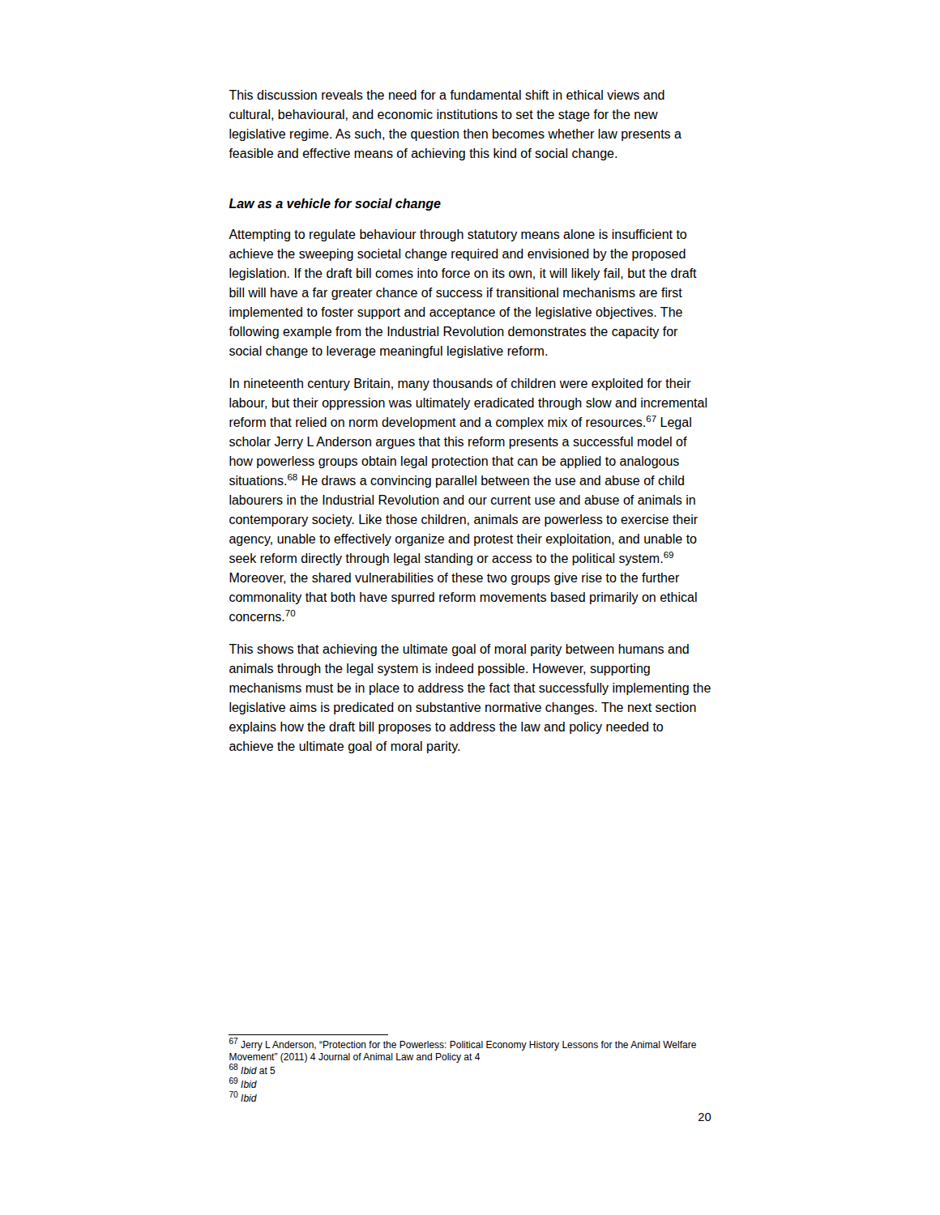This discussion reveals the need for a fundamental shift in ethical views and cultural, behavioural, and economic institutions to set the stage for the new legislative regime. As such, the question then becomes whether law presents a feasible and effective means of achieving this kind of social change.
Law as a vehicle for social change
Attempting to regulate behaviour through statutory means alone is insufficient to achieve the sweeping societal change required and envisioned by the proposed legislation. If the draft bill comes into force on its own, it will likely fail, but the draft bill will have a far greater chance of success if transitional mechanisms are first implemented to foster support and acceptance of the legislative objectives. The following example from the Industrial Revolution demonstrates the capacity for social change to leverage meaningful legislative reform.
In nineteenth century Britain, many thousands of children were exploited for their labour, but their oppression was ultimately eradicated through slow and incremental reform that relied on norm development and a complex mix of resources.67 Legal scholar Jerry L Anderson argues that this reform presents a successful model of how powerless groups obtain legal protection that can be applied to analogous situations.68 He draws a convincing parallel between the use and abuse of child labourers in the Industrial Revolution and our current use and abuse of animals in contemporary society. Like those children, animals are powerless to exercise their agency, unable to effectively organize and protest their exploitation, and unable to seek reform directly through legal standing or access to the political system.69 Moreover, the shared vulnerabilities of these two groups give rise to the further commonality that both have spurred reform movements based primarily on ethical concerns.70
This shows that achieving the ultimate goal of moral parity between humans and animals through the legal system is indeed possible. However, supporting mechanisms must be in place to address the fact that successfully implementing the legislative aims is predicated on substantive normative changes. The next section explains how the draft bill proposes to address the law and policy needed to achieve the ultimate goal of moral parity.
67 Jerry L Anderson, “Protection for the Powerless: Political Economy History Lessons for the Animal Welfare Movement” (2011) 4 Journal of Animal Law and Policy at 4
68 Ibid at 5
69 Ibid
70 Ibid
20